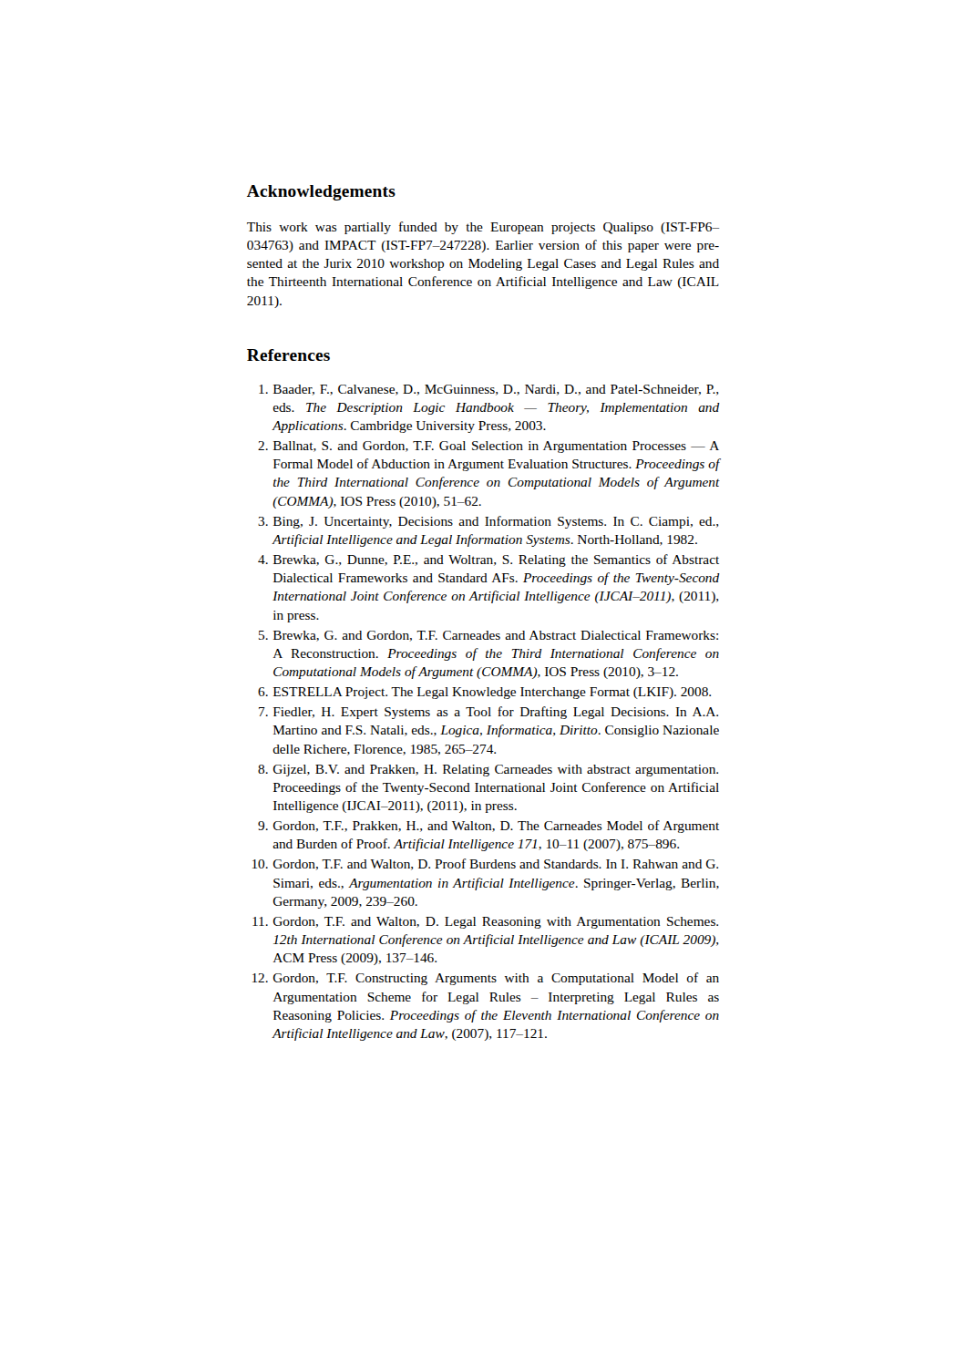Acknowledgements
This work was partially funded by the European projects Qualipso (IST-FP6–034763) and IMPACT (IST-FP7–247228). Earlier version of this paper were presented at the Jurix 2010 workshop on Modeling Legal Cases and Legal Rules and the Thirteenth International Conference on Artificial Intelligence and Law (ICAIL 2011).
References
Baader, F., Calvanese, D., McGuinness, D., Nardi, D., and Patel-Schneider, P., eds. The Description Logic Handbook — Theory, Implementation and Applications. Cambridge University Press, 2003.
Ballnat, S. and Gordon, T.F. Goal Selection in Argumentation Processes — A Formal Model of Abduction in Argument Evaluation Structures. Proceedings of the Third International Conference on Computational Models of Argument (COMMA), IOS Press (2010), 51–62.
Bing, J. Uncertainty, Decisions and Information Systems. In C. Ciampi, ed., Artificial Intelligence and Legal Information Systems. North-Holland, 1982.
Brewka, G., Dunne, P.E., and Woltran, S. Relating the Semantics of Abstract Dialectical Frameworks and Standard AFs. Proceedings of the Twenty-Second International Joint Conference on Artificial Intelligence (IJCAI–2011), (2011), in press.
Brewka, G. and Gordon, T.F. Carneades and Abstract Dialectical Frameworks: A Reconstruction. Proceedings of the Third International Conference on Computational Models of Argument (COMMA), IOS Press (2010), 3–12.
ESTRELLA Project. The Legal Knowledge Interchange Format (LKIF). 2008.
Fiedler, H. Expert Systems as a Tool for Drafting Legal Decisions. In A.A. Martino and F.S. Natali, eds., Logica, Informatica, Diritto. Consiglio Nazionale delle Richere, Florence, 1985, 265–274.
Gijzel, B.V. and Prakken, H. Relating Carneades with abstract argumentation. Proceedings of the Twenty-Second International Joint Conference on Artificial Intelligence (IJCAI–2011), (2011), in press.
Gordon, T.F., Prakken, H., and Walton, D. The Carneades Model of Argument and Burden of Proof. Artificial Intelligence 171, 10–11 (2007), 875–896.
Gordon, T.F. and Walton, D. Proof Burdens and Standards. In I. Rahwan and G. Simari, eds., Argumentation in Artificial Intelligence. Springer-Verlag, Berlin, Germany, 2009, 239–260.
Gordon, T.F. and Walton, D. Legal Reasoning with Argumentation Schemes. 12th International Conference on Artificial Intelligence and Law (ICAIL 2009), ACM Press (2009), 137–146.
Gordon, T.F. Constructing Arguments with a Computational Model of an Argumentation Scheme for Legal Rules – Interpreting Legal Rules as Reasoning Policies. Proceedings of the Eleventh International Conference on Artificial Intelligence and Law, (2007), 117–121.